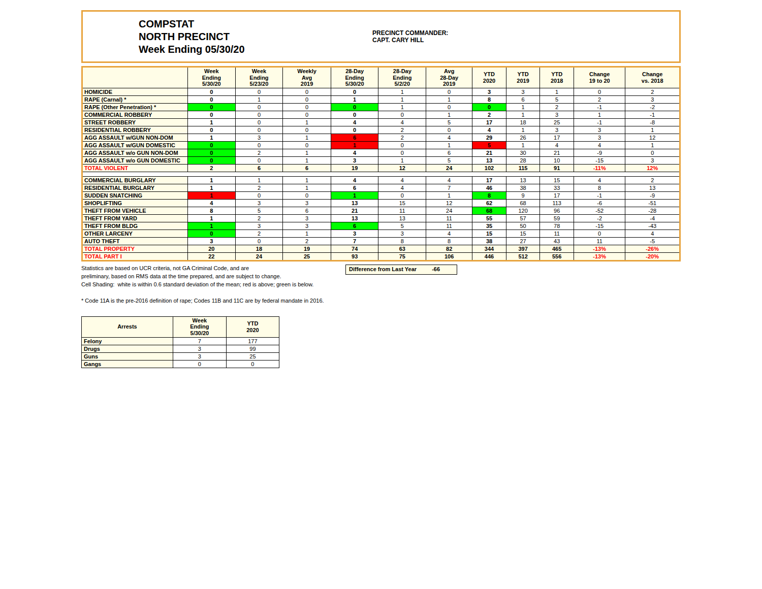COMPSTAT
NORTH PRECINCT
Week Ending 05/30/20
PRECINCT COMMANDER:
CAPT. CARY HILL
| | Week Ending 5/30/20 | Week Ending 5/23/20 | Weekly Avg 2019 | 28-Day Ending 5/30/20 | 28-Day Ending 5/2/20 | Avg 28-Day 2019 | YTD 2020 | YTD 2019 | YTD 2018 | Change 19 to 20 | Change vs. 2018 |
| --- | --- | --- | --- | --- | --- | --- | --- | --- | --- | --- | --- |
| HOMICIDE | 0 | 0 | 0 | 0 | 1 | 0 | 3 | 3 | 1 | 0 | 2 |
| RAPE (Carnal) * | 0 | 1 | 0 | 1 | 1 | 1 | 8 | 6 | 5 | 2 | 3 |
| RAPE (Other Penetration) * | 0 | 0 | 0 | 0 | 1 | 0 | 0 | 1 | 2 | -1 | -2 |
| COMMERCIAL ROBBERY | 0 | 0 | 0 | 0 | 0 | 1 | 2 | 1 | 3 | 1 | -1 |
| STREET ROBBERY | 1 | 0 | 1 | 4 | 4 | 5 | 17 | 18 | 25 | -1 | -8 |
| RESIDENTIAL ROBBERY | 0 | 0 | 0 | 0 | 2 | 0 | 4 | 1 | 3 | 3 | 1 |
| AGG ASSAULT w/GUN NON-DOM | 1 | 3 | 1 | 6 | 2 | 4 | 29 | 26 | 17 | 3 | 12 |
| AGG ASSAULT w/GUN DOMESTIC | 0 | 0 | 0 | 1 | 0 | 1 | 5 | 1 | 4 | 4 | 1 |
| AGG ASSAULT w/o GUN NON-DOM | 0 | 2 | 1 | 4 | 0 | 6 | 21 | 30 | 21 | -9 | 0 |
| AGG ASSAULT w/o GUN DOMESTIC | 0 | 0 | 1 | 3 | 1 | 5 | 13 | 28 | 10 | -15 | 3 |
| TOTAL VIOLENT | 2 | 6 | 6 | 19 | 12 | 24 | 102 | 115 | 91 | -11% | 12% |
| COMMERCIAL BURGLARY | 1 | 1 | 1 | 4 | 4 | 4 | 17 | 13 | 15 | 4 | 2 |
| RESIDENTIAL BURGLARY | 1 | 2 | 1 | 6 | 4 | 7 | 46 | 38 | 33 | 8 | 13 |
| SUDDEN SNATCHING | 1 | 0 | 0 | 1 | 0 | 1 | 8 | 9 | 17 | -1 | -9 |
| SHOPLIFTING | 4 | 3 | 3 | 13 | 15 | 12 | 62 | 68 | 113 | -6 | -51 |
| THEFT FROM VEHICLE | 8 | 5 | 6 | 21 | 11 | 24 | 68 | 120 | 96 | -52 | -28 |
| THEFT FROM YARD | 1 | 2 | 3 | 13 | 13 | 11 | 55 | 57 | 59 | -2 | -4 |
| THEFT FROM BLDG | 1 | 3 | 3 | 6 | 5 | 11 | 35 | 50 | 78 | -15 | -43 |
| OTHER LARCENY | 0 | 2 | 1 | 3 | 3 | 4 | 15 | 15 | 11 | 0 | 4 |
| AUTO THEFT | 3 | 0 | 2 | 7 | 8 | 8 | 38 | 27 | 43 | 11 | -5 |
| TOTAL PROPERTY | 20 | 18 | 19 | 74 | 63 | 82 | 344 | 397 | 465 | -13% | -26% |
| TOTAL PART I | 22 | 24 | 25 | 93 | 75 | 106 | 446 | 512 | 556 | -13% | -20% |
Difference from Last Year -66
Statistics are based on UCR criteria, not GA Criminal Code, and are
preliminary, based on RMS data at the time prepared, and are subject to change.
Cell Shading: white is within 0.6 standard deviation of the mean; red is above; green is below.
* Code 11A is the pre-2016 definition of rape; Codes 11B and 11C are by federal mandate in 2016.
| Arrests | Week Ending 5/30/20 | YTD 2020 |
| --- | --- | --- |
| Felony | 7 | 177 |
| Drugs | 3 | 99 |
| Guns | 3 | 25 |
| Gangs | 0 | 0 |